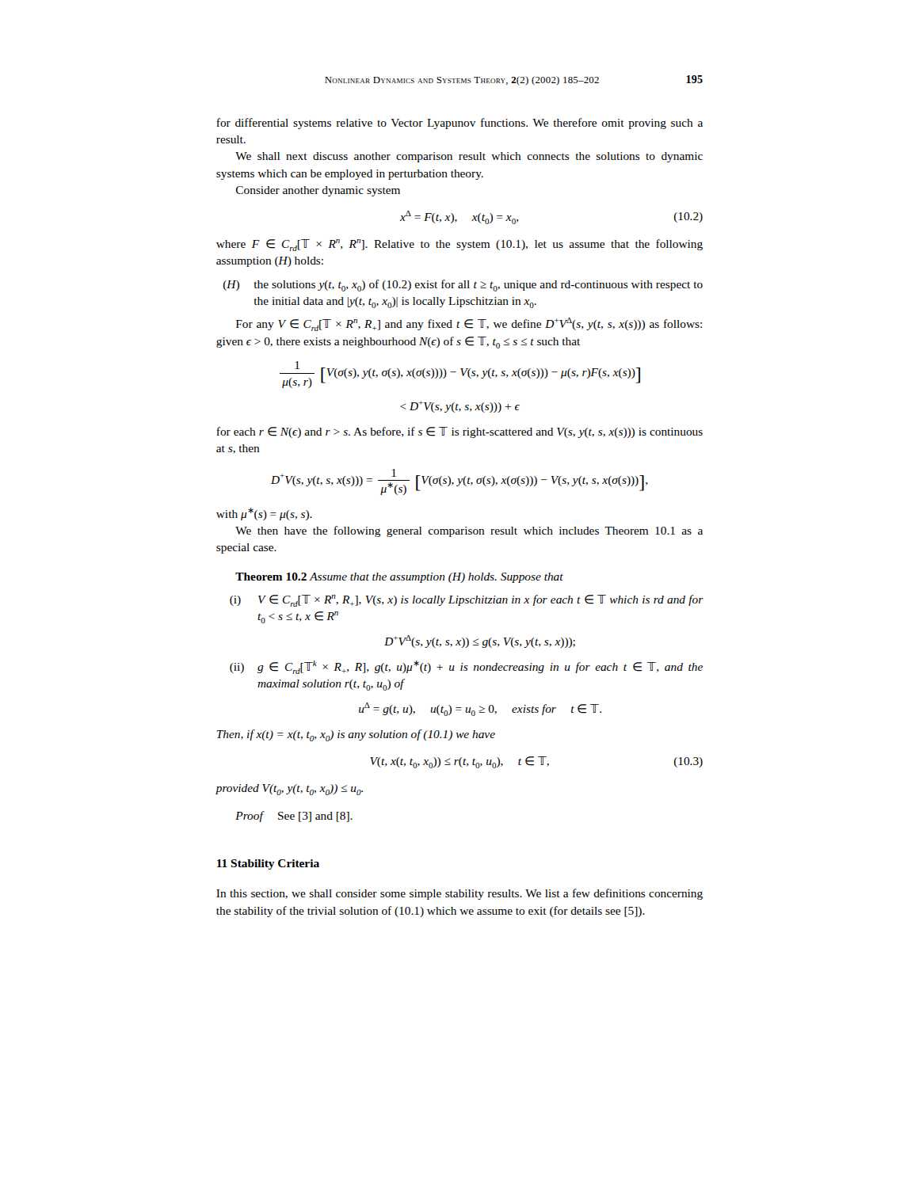Nonlinear Dynamics and Systems Theory, 2(2) (2002) 185–202 195
for differential systems relative to Vector Lyapunov functions. We therefore omit proving such a result.
We shall next discuss another comparison result which connects the solutions to dynamic systems which can be employed in perturbation theory.
Consider another dynamic system
xΔ = F(t, x), x(t0) = x0, (10.2)
where F ∈ Crd[𝕋 × Rn, Rn]. Relative to the system (10.1), let us assume that the following assumption (H) holds:
(H) the solutions y(t, t0, x0) of (10.2) exist for all t ≥ t0, unique and rd-continuous with respect to the initial data and |y(t, t0, x0)| is locally Lipschitzian in x0.
For any V ∈ Crd[𝕋 × Rn, R+] and any fixed t ∈ 𝕋, we define D+VΔ(s, y(t, s, x(s))) as follows: given ϵ > 0, there exists a neighbourhood N(ϵ) of s ∈ 𝕋, t0 ≤ s ≤ t such that
1 μ(s, r) [V(σ(s), y(t, σ(s), x(σ(s)))) − V(s, y(t, s, x(σ(s))) − μ(s, r)F(s, x(s))]
< D+V(s, y(t, s, x(s))) + ϵ
for each r ∈ N(ϵ) and r > s. As before, if s ∈ 𝕋 is right-scattered and V(s, y(t, s, x(s))) is continuous at s, then
D+V(s, y(t, s, x(s))) = 1 μ∗(s) [V(σ(s), y(t, σ(s), x(σ(s))) − V(s, y(t, s, x(σ(s)))],
with μ∗(s) = μ(s, s).
We then have the following general comparison result which includes Theorem 10.1 as a special case.
Theorem 10.2 Assume that the assumption (H) holds. Suppose that
(i) V ∈ Crd[𝕋 × Rn, R+], V(s, x) is locally Lipschitzian in x for each t ∈ 𝕋 which is rd and for t0 < s ≤ t, x ∈ Rn
D+VΔ(s, y(t, s, x)) ≤ g(s, V(s, y(t, s, x)));
(ii) g ∈ Crd[𝕋k × R+, R], g(t, u)μ∗(t) + u is nondecreasing in u for each t ∈ 𝕋, and the maximal solution r(t, t0, u0) of
uΔ = g(t, u), u(t0) = u0 ≥ 0, exists for t ∈ 𝕋.
Then, if x(t) = x(t, t0, x0) is any solution of (10.1) we have
V(t, x(t, t0, x0)) ≤ r(t, t0, u0), t ∈ 𝕋, (10.3)
provided V(t0, y(t, t0, x0)) ≤ u0.
Proof See [3] and [8].
11 Stability Criteria
In this section, we shall consider some simple stability results. We list a few definitions concerning the stability of the trivial solution of (10.1) which we assume to exit (for details see [5]).